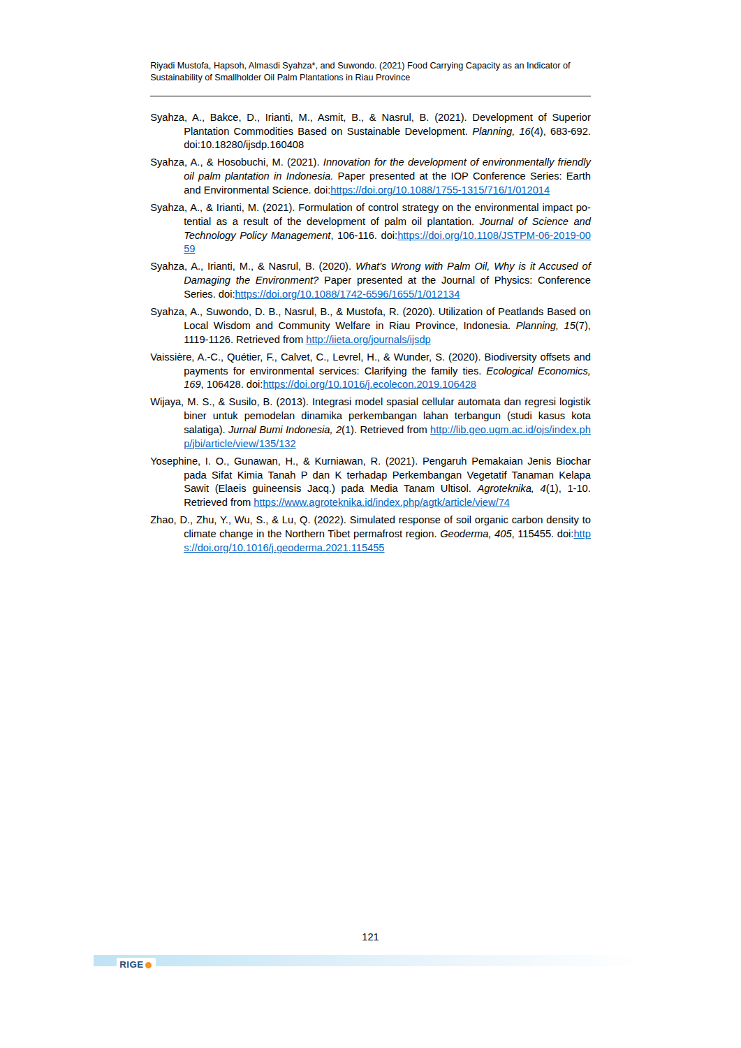Riyadi Mustofa, Hapsoh, Almasdi Syahza*, and Suwondo. (2021) Food Carrying Capacity as an Indicator of Sustainability of Smallholder Oil Palm Plantations in Riau Province
Syahza, A., Bakce, D., Irianti, M., Asmit, B., & Nasrul, B. (2021). Development of Superior Plantation Commodities Based on Sustainable Development. Planning, 16(4), 683-692. doi:10.18280/ijsdp.160408
Syahza, A., & Hosobuchi, M. (2021). Innovation for the development of environmentally friendly oil palm plantation in Indonesia. Paper presented at the IOP Conference Series: Earth and Environmental Science. doi:https://doi.org/10.1088/1755-1315/716/1/012014
Syahza, A., & Irianti, M. (2021). Formulation of control strategy on the environmental impact potential as a result of the development of palm oil plantation. Journal of Science and Technology Policy Management, 106-116. doi:https://doi.org/10.1108/JSTPM-06-2019-0059
Syahza, A., Irianti, M., & Nasrul, B. (2020). What's Wrong with Palm Oil, Why is it Accused of Damaging the Environment? Paper presented at the Journal of Physics: Conference Series. doi:https://doi.org/10.1088/1742-6596/1655/1/012134
Syahza, A., Suwondo, D. B., Nasrul, B., & Mustofa, R. (2020). Utilization of Peatlands Based on Local Wisdom and Community Welfare in Riau Province, Indonesia. Planning, 15(7), 1119-1126. Retrieved from http://iieta.org/journals/ijsdp
Vaissière, A.-C., Quétier, F., Calvet, C., Levrel, H., & Wunder, S. (2020). Biodiversity offsets and payments for environmental services: Clarifying the family ties. Ecological Economics, 169, 106428. doi:https://doi.org/10.1016/j.ecolecon.2019.106428
Wijaya, M. S., & Susilo, B. (2013). Integrasi model spasial cellular automata dan regresi logistik biner untuk pemodelan dinamika perkembangan lahan terbangun (studi kasus kota salatiga). Jurnal Bumi Indonesia, 2(1). Retrieved from http://lib.geo.ugm.ac.id/ojs/index.php/jbi/article/view/135/132
Yosephine, I. O., Gunawan, H., & Kurniawan, R. (2021). Pengaruh Pemakaian Jenis Biochar pada Sifat Kimia Tanah P dan K terhadap Perkembangan Vegetatif Tanaman Kelapa Sawit (Elaeis guineensis Jacq.) pada Media Tanam Ultisol. Agroteknika, 4(1), 1-10. Retrieved from https://www.agroteknika.id/index.php/agtk/article/view/74
Zhao, D., Zhu, Y., Wu, S., & Lu, Q. (2022). Simulated response of soil organic carbon density to climate change in the Northern Tibet permafrost region. Geoderma, 405, 115455. doi:https://doi.org/10.1016/j.geoderma.2021.115455
121
RIGE